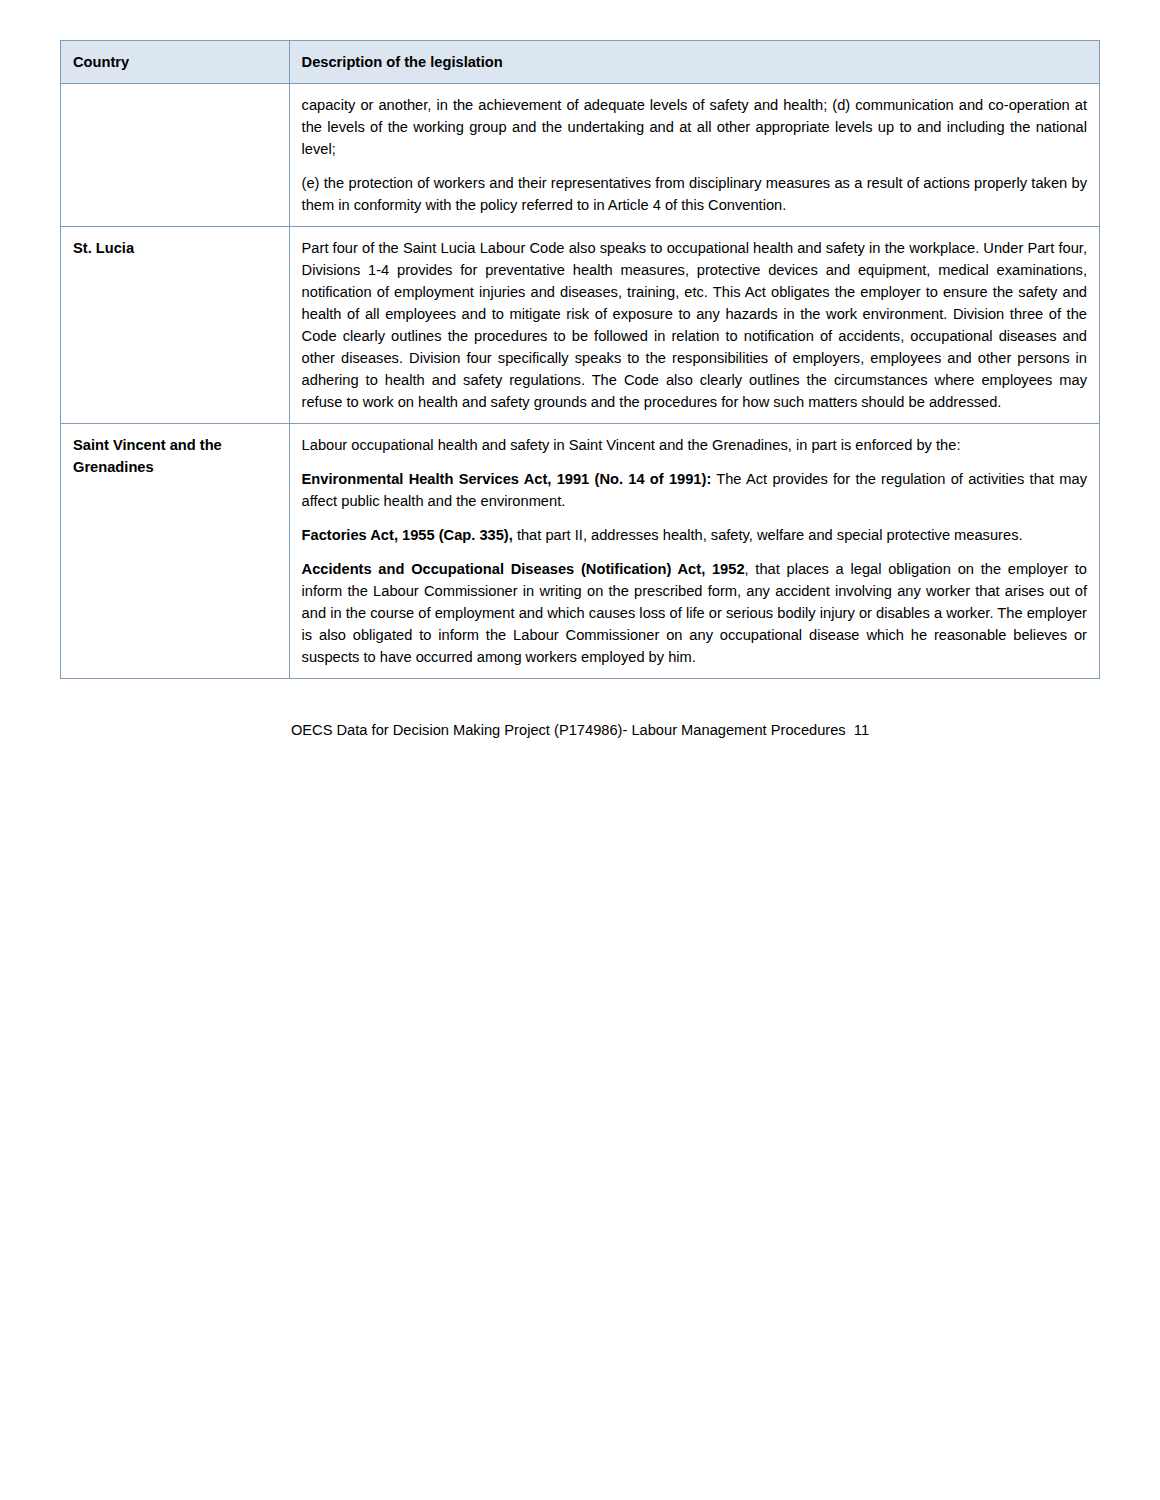| Country | Description of the legislation |
| --- | --- |
| | capacity or another, in the achievement of adequate levels of safety and health; (d) communication and co-operation at the levels of the working group and the undertaking and at all other appropriate levels up to and including the national level; (e) the protection of workers and their representatives from disciplinary measures as a result of actions properly taken by them in conformity with the policy referred to in Article 4 of this Convention. |
| St. Lucia | Part four of the Saint Lucia Labour Code also speaks to occupational health and safety in the workplace. Under Part four, Divisions 1-4 provides for preventative health measures, protective devices and equipment, medical examinations, notification of employment injuries and diseases, training, etc. This Act obligates the employer to ensure the safety and health of all employees and to mitigate risk of exposure to any hazards in the work environment. Division three of the Code clearly outlines the procedures to be followed in relation to notification of accidents, occupational diseases and other diseases. Division four specifically speaks to the responsibilities of employers, employees and other persons in adhering to health and safety regulations. The Code also clearly outlines the circumstances where employees may refuse to work on health and safety grounds and the procedures for how such matters should be addressed. |
| Saint Vincent and the Grenadines | Labour occupational health and safety in Saint Vincent and the Grenadines, in part is enforced by the: Environmental Health Services Act, 1991 (No. 14 of 1991): The Act provides for the regulation of activities that may affect public health and the environment. Factories Act, 1955 (Cap. 335), that part II, addresses health, safety, welfare and special protective measures. Accidents and Occupational Diseases (Notification) Act, 1952 , that places a legal obligation on the employer to inform the Labour Commissioner in writing on the prescribed form, any accident involving any worker that arises out of and in the course of employment and which causes loss of life or serious bodily injury or disables a worker. The employer is also obligated to inform the Labour Commissioner on any occupational disease which he reasonable believes or suspects to have occurred among workers employed by him. |
OECS Data for Decision Making Project (P174986)- Labour Management Procedures 11